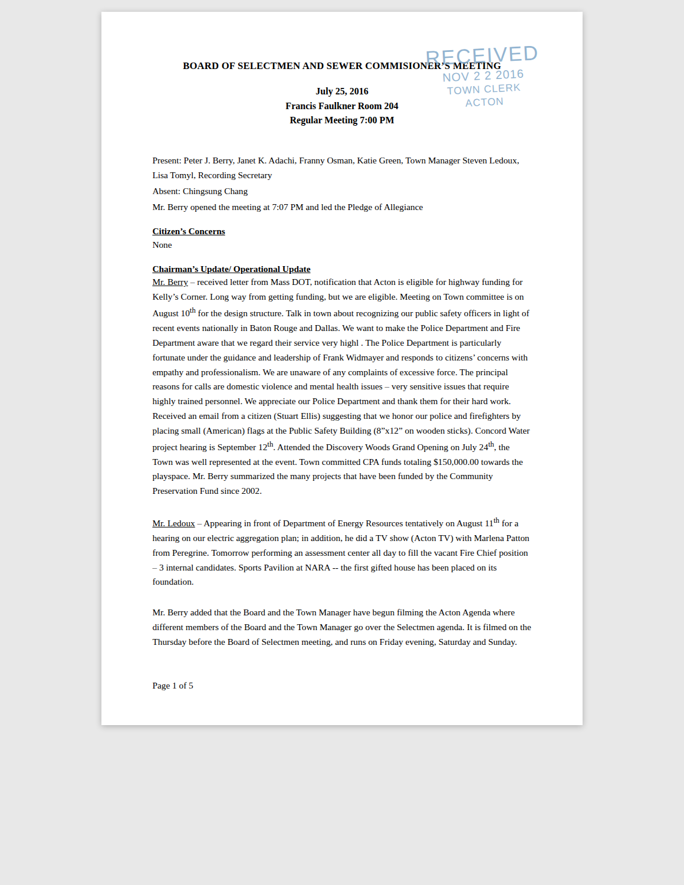RECEIVED
NOV 2 2 2016
TOWN CLERK
ACTON
BOARD OF SELECTMEN AND SEWER COMMISIONER’S MEETING
July 25, 2016
Francis Faulkner Room 204
Regular Meeting 7:00 PM
Present: Peter J. Berry, Janet K. Adachi, Franny Osman, Katie Green, Town Manager Steven Ledoux, Lisa Tomyl, Recording Secretary
Absent: Chingsung Chang
Mr. Berry opened the meeting at 7:07 PM and led the Pledge of Allegiance
Citizen’s Concerns
None
Chairman’s Update/ Operational Update
Mr. Berry – received letter from Mass DOT, notification that Acton is eligible for highway funding for Kelly’s Corner. Long way from getting funding, but we are eligible. Meeting on Town committee is on August 10th for the design structure. Talk in town about recognizing our public safety officers in light of recent events nationally in Baton Rouge and Dallas. We want to make the Police Department and Fire Department aware that we regard their service very highl . The Police Department is particularly fortunate under the guidance and leadership of Frank Widmayer and responds to citizens’ concerns with empathy and professionalism. We are unaware of any complaints of excessive force. The principal reasons for calls are domestic violence and mental health issues – very sensitive issues that require highly trained personnel. We appreciate our Police Department and thank them for their hard work. Received an email from a citizen (Stuart Ellis) suggesting that we honor our police and firefighters by placing small (American) flags at the Public Safety Building (8”x12” on wooden sticks). Concord Water project hearing is September 12th. Attended the Discovery Woods Grand Opening on July 24th, the Town was well represented at the event. Town committed CPA funds totaling $150,000.00 towards the playspace. Mr. Berry summarized the many projects that have been funded by the Community Preservation Fund since 2002.
Mr. Ledoux – Appearing in front of Department of Energy Resources tentatively on August 11th for a hearing on our electric aggregation plan; in addition, he did a TV show (Acton TV) with Marlena Patton from Peregrine. Tomorrow performing an assessment center all day to fill the vacant Fire Chief position – 3 internal candidates. Sports Pavilion at NARA -- the first gifted house has been placed on its foundation.
Mr. Berry added that the Board and the Town Manager have begun filming the Acton Agenda where different members of the Board and the Town Manager go over the Selectmen agenda. It is filmed on the Thursday before the Board of Selectmen meeting, and runs on Friday evening, Saturday and Sunday.
Page 1 of 5